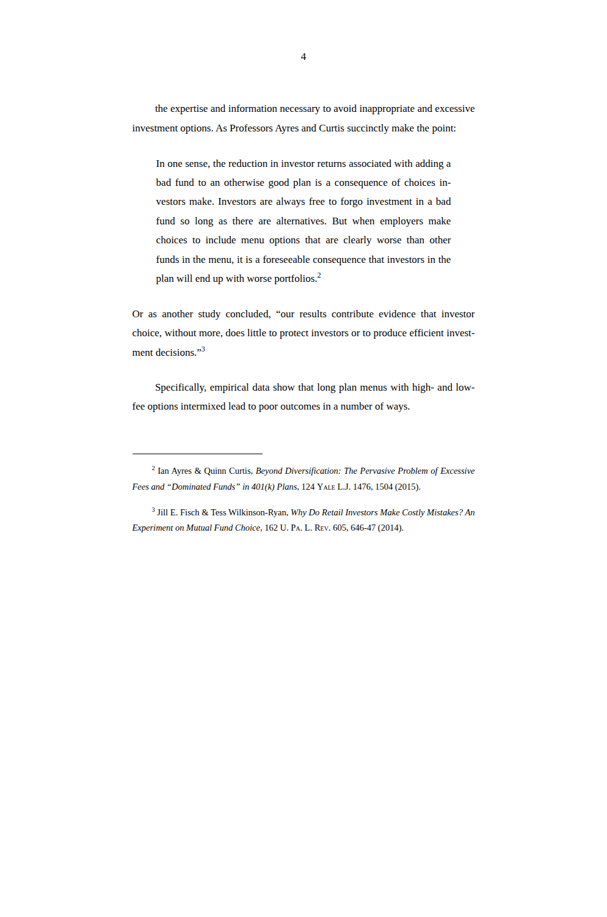4
the expertise and information necessary to avoid inappropriate and excessive investment options. As Professors Ayres and Curtis succinctly make the point:
In one sense, the reduction in investor returns associated with adding a bad fund to an otherwise good plan is a consequence of choices investors make. Investors are always free to forgo investment in a bad fund so long as there are alternatives. But when employers make choices to include menu options that are clearly worse than other funds in the menu, it is a foreseeable consequence that investors in the plan will end up with worse portfolios.2
Or as another study concluded, “our results contribute evidence that investor choice, without more, does little to protect investors or to produce efficient investment decisions.”3
Specifically, empirical data show that long plan menus with high- and low-fee options intermixed lead to poor outcomes in a number of ways.
2 Ian Ayres & Quinn Curtis, Beyond Diversification: The Pervasive Problem of Excessive Fees and “Dominated Funds” in 401(k) Plans, 124 Yale L.J. 1476, 1504 (2015).
3 Jill E. Fisch & Tess Wilkinson-Ryan, Why Do Retail Investors Make Costly Mistakes? An Experiment on Mutual Fund Choice, 162 U. Pa. L. Rev. 605, 646-47 (2014).